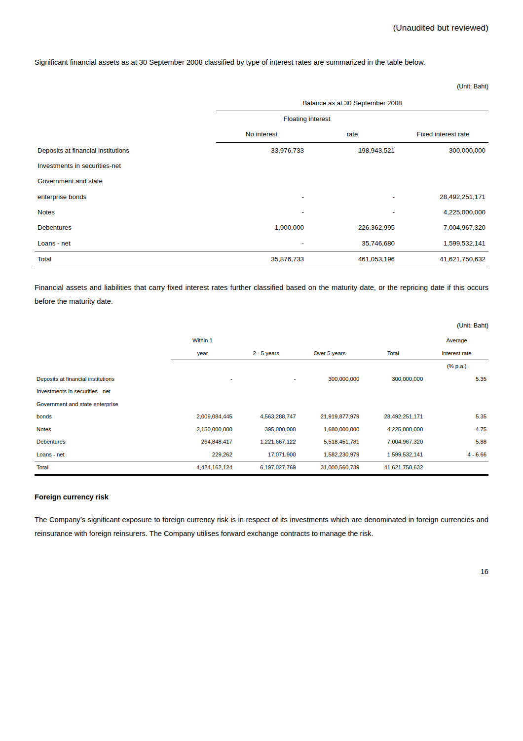(Unaudited but reviewed)
Significant financial assets as at 30 September 2008 classified by type of interest rates are summarized in the table below.
(Unit: Baht)
| | Balance as at 30 September 2008 |
| --- | --- |
| | Floating interest | |
| | No interest | rate | Fixed interest rate |
| Deposits at financial institutions | 33,976,733 | 198,943,521 | 300,000,000 |
| Investments in securities-net | | | |
| Government and state | | | |
| enterprise bonds | - | - | 28,492,251,171 |
| Notes | - | - | 4,225,000,000 |
| Debentures | 1,900,000 | 226,362,995 | 7,004,967,320 |
| Loans - net | - | 35,746,680 | 1,599,532,141 |
| Total | 35,876,733 | 461,053,196 | 41,621,750,632 |
Financial assets and liabilities that carry fixed interest rates further classified based on the maturity date, or the repricing date if this occurs before the maturity date.
(Unit: Baht)
| | Within 1 | | | | Average |
| --- | --- | --- | --- | --- | --- |
| | year | 2 - 5 years | Over 5 years | Total | interest rate |
| | | | | | (% p.a.) |
| Deposits at financial institutions | - | - | 300,000,000 | 300,000,000 | 5.35 |
| Investments in securities - net | | | | | |
| Government and state enterprise | | | | | |
| bonds | 2,009,084,445 | 4,563,288,747 | 21,919,877,979 | 28,492,251,171 | 5.35 |
| Notes | 2,150,000,000 | 395,000,000 | 1,680,000,000 | 4,225,000,000 | 4.75 |
| Debentures | 264,848,417 | 1,221,667,122 | 5,518,451,781 | 7,004,967,320 | 5.88 |
| Loans - net | 229,262 | 17,071,900 | 1,582,230,979 | 1,599,532,141 | 4 - 6.66 |
| Total | 4,424,162,124 | 6,197,027,769 | 31,000,560,739 | 41,621,750,632 | |
Foreign currency risk
The Company’s significant exposure to foreign currency risk is in respect of its investments which are denominated in foreign currencies and reinsurance with foreign reinsurers. The Company utilises forward exchange contracts to manage the risk.
16